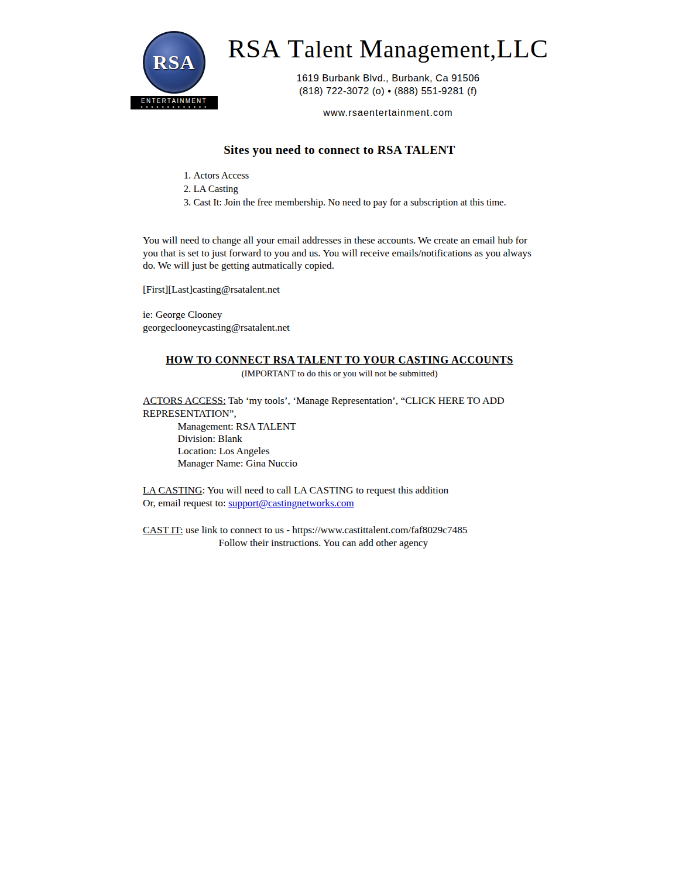RSA
ENTERTAINMENT ▪ ▪ ▪ ▪ ▪ ▪ ▪ ▪ ▪ ▪ ▪ ▪ ▪
RSA Talent Management,LLC
1619 Burbank Blvd., Burbank, Ca 91506
(818) 722-3072 (o) • (888) 551-9281 (f)
www.rsaentertainment.com
Sites you need to connect to RSA TALENT
Actors Access
LA Casting
Cast It: Join the free membership. No need to pay for a subscription at this time.
You will need to change all your email addresses in these accounts. We create an email hub for you that is set to just forward to you and us. You will receive emails/notifications as you always do. We will just be getting autmatically copied.
[First][Last]casting@rsatalent.net
ie: George Clooney
georgeclooneycasting@rsatalent.net
HOW TO CONNECT RSA TALENT TO YOUR CASTING ACCOUNTS
(IMPORTANT to do this or you will not be submitted)
ACTORS ACCESS: Tab ‘my tools’, ‘Manage Representation’, “CLICK HERE TO ADD REPRESENTATION”,
Management: RSA TALENT
Division: Blank
Location: Los Angeles
Manager Name: Gina Nuccio
LA CASTING: You will need to call LA CASTING to request this addition
Or, email request to: support@castingnetworks.com
CAST IT: use link to connect to us - https://www.castittalent.com/faf8029c7485
Follow their instructions. You can add other agency